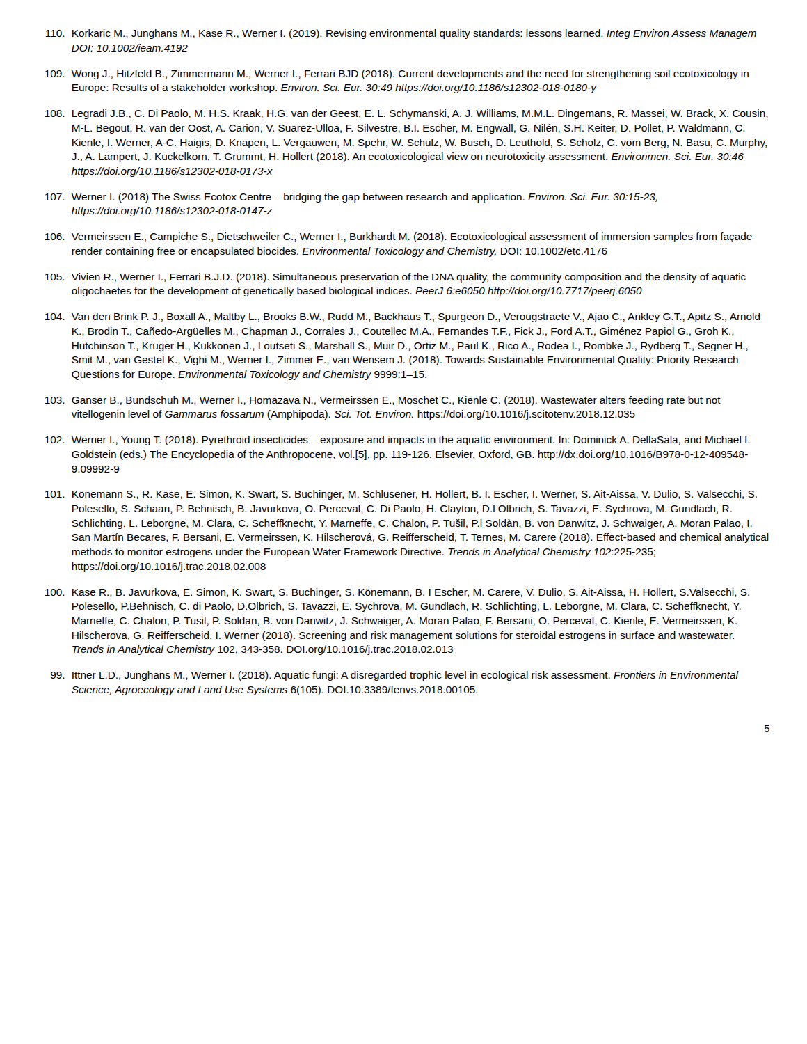110. Korkaric M., Junghans M., Kase R., Werner I. (2019). Revising environmental quality standards: lessons learned. Integ Environ Assess Managem DOI: 10.1002/ieam.4192
109. Wong J., Hitzfeld B., Zimmermann M., Werner I., Ferrari BJD (2018). Current developments and the need for strengthening soil ecotoxicology in Europe: Results of a stakeholder workshop. Environ. Sci. Eur. 30:49 https://doi.org/10.1186/s12302-018-0180-y
108. Legradi J.B., C. Di Paolo, M. H.S. Kraak, H.G. van der Geest, E. L. Schymanski, A. J. Williams, M.M.L. Dingemans, R. Massei, W. Brack, X. Cousin, M-L. Begout, R. van der Oost, A. Carion, V. Suarez-Ulloa, F. Silvestre, B.I. Escher, M. Engwall, G. Nilén, S.H. Keiter, D. Pollet, P. Waldmann, C. Kienle, I. Werner, A-C. Haigis, D. Knapen, L. Vergauwen, M. Spehr, W. Schulz, W. Busch, D. Leuthold, S. Scholz, C. vom Berg, N. Basu, C. Murphy, J., A. Lampert, J. Kuckelkorn, T. Grummt, H. Hollert (2018). An ecotoxicological view on neurotoxicity assessment. Environmen. Sci. Eur. 30:46 https://doi.org/10.1186/s12302-018-0173-x
107. Werner I. (2018) The Swiss Ecotox Centre – bridging the gap between research and application. Environ. Sci. Eur. 30:15-23, https://doi.org/10.1186/s12302-018-0147-z
106. Vermeirssen E., Campiche S., Dietschweiler C., Werner I., Burkhardt M. (2018). Ecotoxicological assessment of immersion samples from façade render containing free or encapsulated biocides. Environmental Toxicology and Chemistry, DOI: 10.1002/etc.4176
105. Vivien R., Werner I., Ferrari B.J.D. (2018). Simultaneous preservation of the DNA quality, the community composition and the density of aquatic oligochaetes for the development of genetically based biological indices. PeerJ 6:e6050 http://doi.org/10.7717/peerj.6050
104. Van den Brink P. J., Boxall A., Maltby L., Brooks B.W., Rudd M., Backhaus T., Spurgeon D., Verougstraete V., Ajao C., Ankley G.T., Apitz S., Arnold K., Brodin T., Cañedo-Argüelles M., Chapman J., Corrales J., Coutellec M.A., Fernandes T.F., Fick J., Ford A.T., Giménez Papiol G., Groh K., Hutchinson T., Kruger H., Kukkonen J., Loutseti S., Marshall S., Muir D., Ortiz M., Paul K., Rico A., Rodea I., Rombke J., Rydberg T., Segner H., Smit M., van Gestel K., Vighi M., Werner I., Zimmer E., van Wensem J. (2018). Towards Sustainable Environmental Quality: Priority Research Questions for Europe. Environmental Toxicology and Chemistry 9999:1–15.
103. Ganser B., Bundschuh M., Werner I., Homazava N., Vermeirssen E., Moschet C., Kienle C. (2018). Wastewater alters feeding rate but not vitellogenin level of Gammarus fossarum (Amphipoda). Sci. Tot. Environ. https://doi.org/10.1016/j.scitotenv.2018.12.035
102. Werner I., Young T. (2018). Pyrethroid insecticides – exposure and impacts in the aquatic environment. In: Dominick A. DellaSala, and Michael I. Goldstein (eds.) The Encyclopedia of the Anthropocene, vol.[5], pp. 119-126. Elsevier, Oxford, GB. http://dx.doi.org/10.1016/B978-0-12-409548-9.09992-9
101. Könemann S., R. Kase, E. Simon, K. Swart, S. Buchinger, M. Schlüsener, H. Hollert, B. I. Escher, I. Werner, S. Ait-Aissa, V. Dulio, S. Valsecchi, S. Polesello, S. Schaan, P. Behnisch, B. Javurkova, O. Perceval, C. Di Paolo, H. Clayton, D.l Olbrich, S. Tavazzi, E. Sychrova, M. Gundlach, R. Schlichting, L. Leborgne, M. Clara, C. Scheffknecht, Y. Marneffe, C. Chalon, P. Tušil, P.l Soldàn, B. von Danwitz, J. Schwaiger, A. Moran Palao, I. San Martín Becares, F. Bersani, E. Vermeirssen, K. Hilscherová, G. Reifferscheid, T. Ternes, M. Carere (2018). Effect-based and chemical analytical methods to monitor estrogens under the European Water Framework Directive. Trends in Analytical Chemistry 102:225-235; https://doi.org/10.1016/j.trac.2018.02.008
100. Kase R., B. Javurkova, E. Simon, K. Swart, S. Buchinger, S. Könemann, B. I Escher, M. Carere, V. Dulio, S. Ait-Aissa, H. Hollert, S.Valsecchi, S. Polesello, P.Behnisch, C. di Paolo, D.Olbrich, S. Tavazzi, E. Sychrova, M. Gundlach, R. Schlichting, L. Leborgne, M. Clara, C. Scheffknecht, Y. Marneffe, C. Chalon, P. Tusil, P. Soldan, B. von Danwitz, J. Schwaiger, A. Moran Palao, F. Bersani, O. Perceval, C. Kienle, E. Vermeirssen, K. Hilscherova, G. Reifferscheid, I. Werner (2018). Screening and risk management solutions for steroidal estrogens in surface and wastewater. Trends in Analytical Chemistry 102, 343-358. DOI.org/10.1016/j.trac.2018.02.013
99. Ittner L.D., Junghans M., Werner I. (2018). Aquatic fungi: A disregarded trophic level in ecological risk assessment. Frontiers in Environmental Science, Agroecology and Land Use Systems 6(105). DOI.10.3389/fenvs.2018.00105.
5